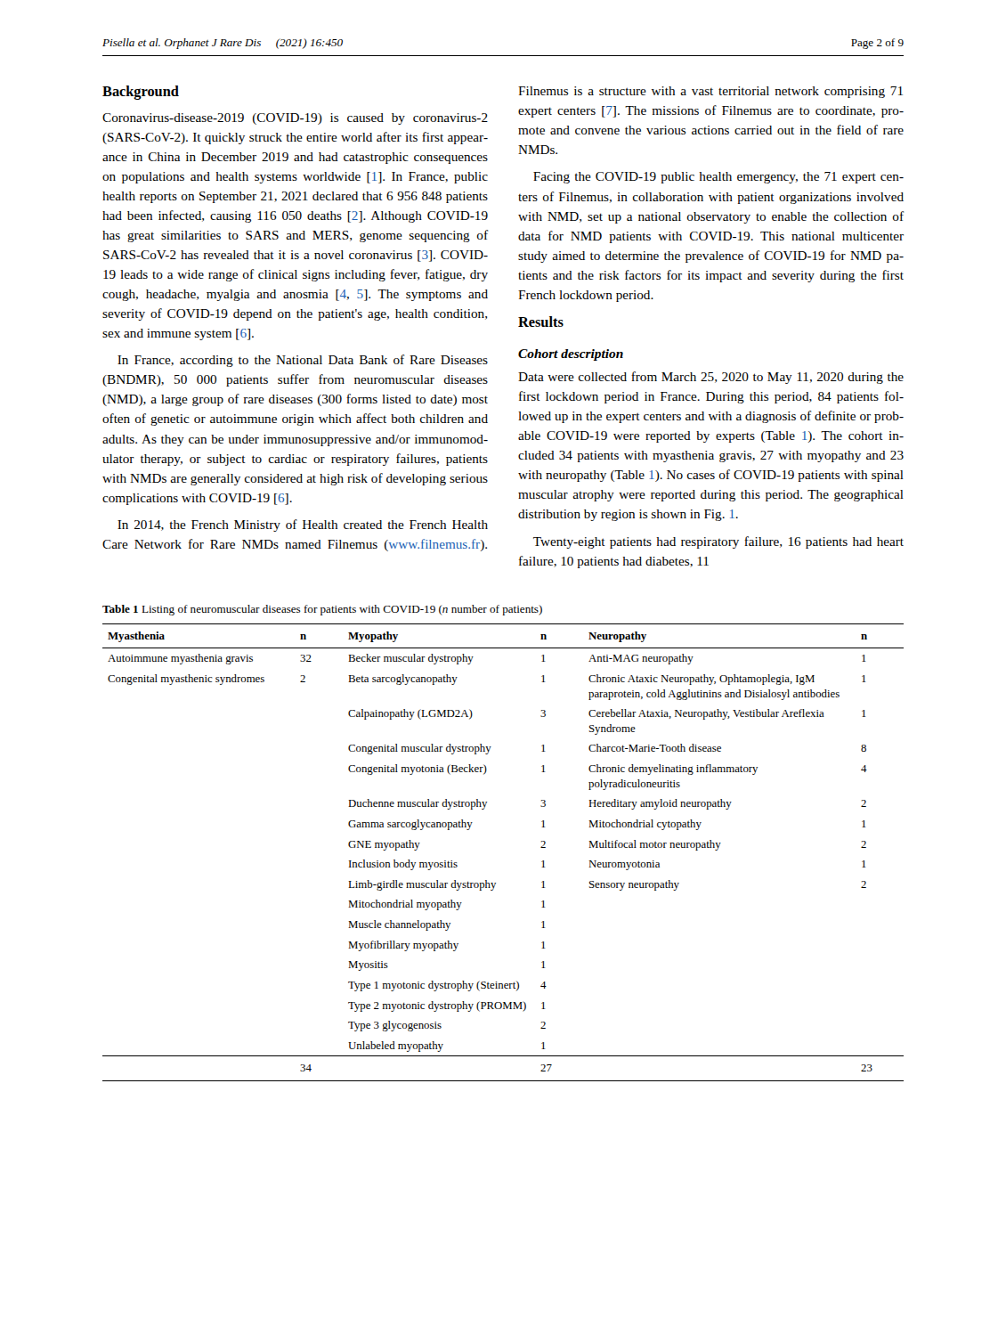Pisella et al. Orphanet J Rare Dis (2021) 16:450
Page 2 of 9
Background
Coronavirus-disease-2019 (COVID-19) is caused by coronavirus-2 (SARS-CoV-2). It quickly struck the entire world after its first appearance in China in December 2019 and had catastrophic consequences on populations and health systems worldwide [1]. In France, public health reports on September 21, 2021 declared that 6 956 848 patients had been infected, causing 116 050 deaths [2]. Although COVID-19 has great similarities to SARS and MERS, genome sequencing of SARS-CoV-2 has revealed that it is a novel coronavirus [3]. COVID-19 leads to a wide range of clinical signs including fever, fatigue, dry cough, headache, myalgia and anosmia [4, 5]. The symptoms and severity of COVID-19 depend on the patient's age, health condition, sex and immune system [6].
In France, according to the National Data Bank of Rare Diseases (BNDMR), 50 000 patients suffer from neuromuscular diseases (NMD), a large group of rare diseases (300 forms listed to date) most often of genetic or autoimmune origin which affect both children and adults. As they can be under immunosuppressive and/or immunomodulator therapy, or subject to cardiac or respiratory failures, patients with NMDs are generally considered at high risk of developing serious complications with COVID-19 [6].
In 2014, the French Ministry of Health created the French Health Care Network for Rare NMDs named Filnemus (www.filnemus.fr). Filnemus is a structure with a vast territorial network comprising 71 expert centers [7]. The missions of Filnemus are to coordinate, promote and convene the various actions carried out in the field of rare NMDs.
Facing the COVID-19 public health emergency, the 71 expert centers of Filnemus, in collaboration with patient organizations involved with NMD, set up a national observatory to enable the collection of data for NMD patients with COVID-19. This national multicenter study aimed to determine the prevalence of COVID-19 for NMD patients and the risk factors for its impact and severity during the first French lockdown period.
Results
Cohort description
Data were collected from March 25, 2020 to May 11, 2020 during the first lockdown period in France. During this period, 84 patients followed up in the expert centers and with a diagnosis of definite or probable COVID-19 were reported by experts (Table 1). The cohort included 34 patients with myasthenia gravis, 27 with myopathy and 23 with neuropathy (Table 1). No cases of COVID-19 patients with spinal muscular atrophy were reported during this period. The geographical distribution by region is shown in Fig. 1.
Twenty-eight patients had respiratory failure, 16 patients had heart failure, 10 patients had diabetes, 11
Table 1 Listing of neuromuscular diseases for patients with COVID-19 (n number of patients)
| Myasthenia | n | Myopathy | n | Neuropathy | n |
| --- | --- | --- | --- | --- | --- |
| Autoimmune myasthenia gravis | 32 | Becker muscular dystrophy | 1 | Anti-MAG neuropathy | 1 |
| Congenital myasthenic syndromes | 2 | Beta sarcoglycanopathy | 1 | Chronic Ataxic Neuropathy, Ophtamoplegia, IgM paraprotein, cold Agglutinins and Disialosyl antibodies | 1 |
| | | Calpainopathy (LGMD2A) | 3 | Cerebellar Ataxia, Neuropathy, Vestibular Areflexia Syndrome | 1 |
| | | Congenital muscular dystrophy | 1 | Charcot-Marie-Tooth disease | 8 |
| | | Congenital myotonia (Becker) | 1 | Chronic demyelinating inflammatory polyradiculoneuritis | 4 |
| | | Duchenne muscular dystrophy | 3 | Hereditary amyloid neuropathy | 2 |
| | | Gamma sarcoglycanopathy | 1 | Mitochondrial cytopathy | 1 |
| | | GNE myopathy | 2 | Multifocal motor neuropathy | 2 |
| | | Inclusion body myositis | 1 | Neuromyotonia | 1 |
| | | Limb-girdle muscular dystrophy | 1 | Sensory neuropathy | 2 |
| | | Mitochondrial myopathy | 1 | | |
| | | Muscle channelopathy | 1 | | |
| | | Myofibrillary myopathy | 1 | | |
| | | Myositis | 1 | | |
| | | Type 1 myotonic dystrophy (Steinert) | 4 | | |
| | | Type 2 myotonic dystrophy (PROMM) | 1 | | |
| | | Type 3 glycogenosis | 2 | | |
| | | Unlabeled myopathy | 1 | | |
| | 34 | | 27 | | 23 |